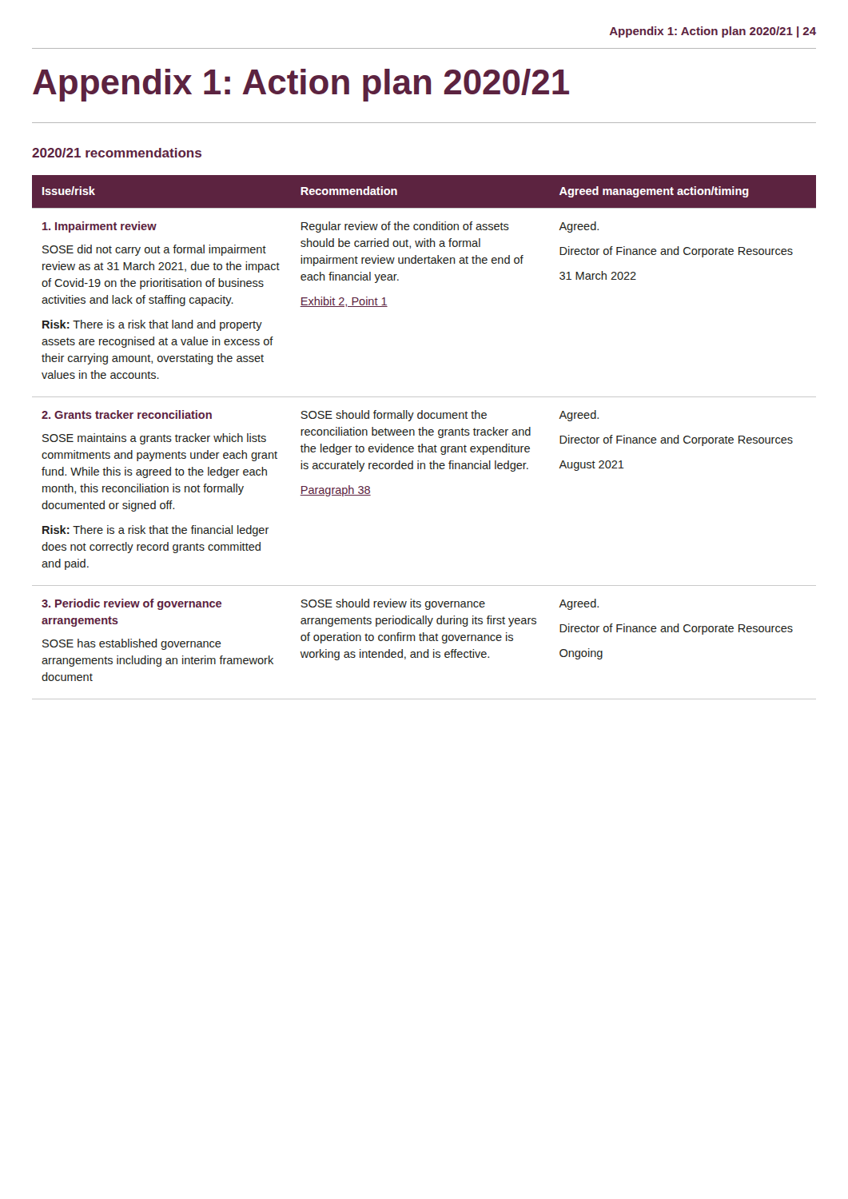Appendix 1: Action plan 2020/21 | 24
Appendix 1: Action plan 2020/21
2020/21 recommendations
| Issue/risk | Recommendation | Agreed management action/timing |
| --- | --- | --- |
| 1. Impairment review SOSE did not carry out a formal impairment review as at 31 March 2021, due to the impact of Covid-19 on the prioritisation of business activities and lack of staffing capacity. Risk: There is a risk that land and property assets are recognised at a value in excess of their carrying amount, overstating the asset values in the accounts. | Regular review of the condition of assets should be carried out, with a formal impairment review undertaken at the end of each financial year. Exhibit 2, Point 1 | Agreed. Director of Finance and Corporate Resources 31 March 2022 |
| 2. Grants tracker reconciliation SOSE maintains a grants tracker which lists commitments and payments under each grant fund. While this is agreed to the ledger each month, this reconciliation is not formally documented or signed off. Risk: There is a risk that the financial ledger does not correctly record grants committed and paid. | SOSE should formally document the reconciliation between the grants tracker and the ledger to evidence that grant expenditure is accurately recorded in the financial ledger. Paragraph 38 | Agreed. Director of Finance and Corporate Resources August 2021 |
| 3. Periodic review of governance arrangements SOSE has established governance arrangements including an interim framework document | SOSE should review its governance arrangements periodically during its first years of operation to confirm that governance is working as intended, and is effective. | Agreed. Director of Finance and Corporate Resources Ongoing |